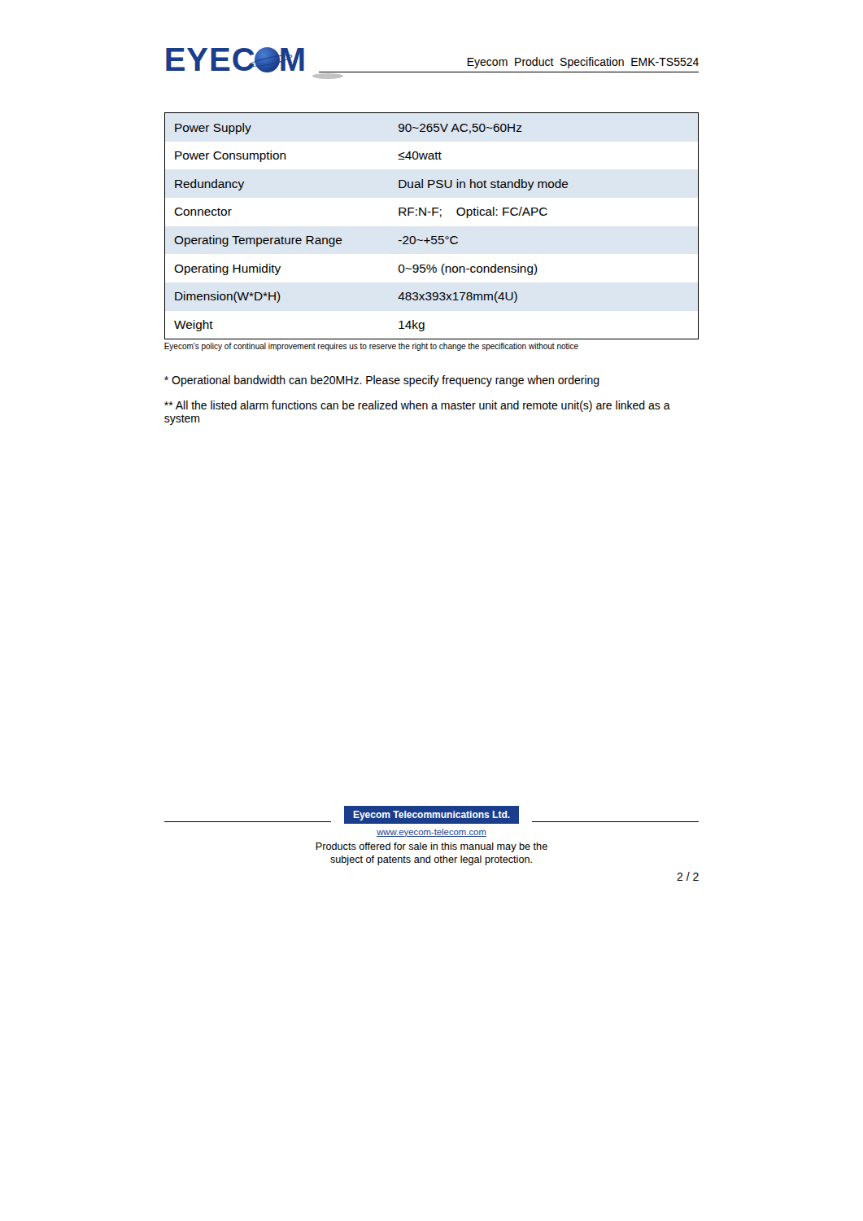EYEC M
Eyecom Product Specification EMK-TS5524
| Power Supply | 90~265V AC,50~60Hz |
| Power Consumption | ≤40watt |
| Redundancy | Dual PSU in hot standby mode |
| Connector | RF:N-F; Optical: FC/APC |
| Operating Temperature Range | -20~+55°C |
| Operating Humidity | 0~95% (non-condensing) |
| Dimension(W*D*H) | 483x393x178mm(4U) |
| Weight | 14kg |
Eyecom's policy of continual improvement requires us to reserve the right to change the specification without notice
* Operational bandwidth can be20MHz. Please specify frequency range when ordering
** All the listed alarm functions can be realized when a master unit and remote unit(s) are linked as a system
Eyecom Telecommunications Ltd.
www.eyecom-telecom.com
Products offered for sale in this manual may be the
subject of patents and other legal protection.
2 / 2